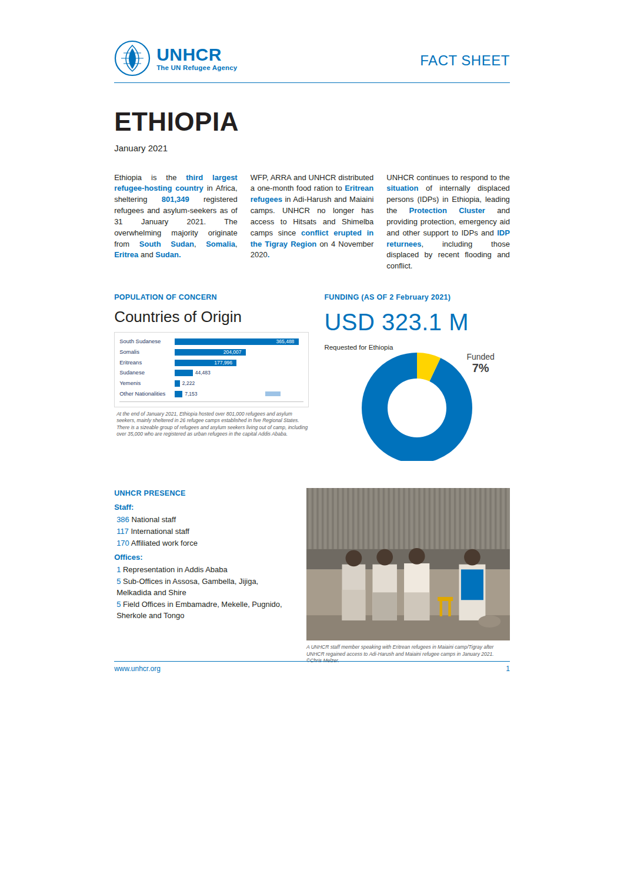UNHCR
The UN Refugee Agency
FACT SHEET
ETHIOPIA
January 2021
Ethiopia is the third largest refugee-hosting country in Africa, sheltering 801,349 registered refugees and asylum-seekers as of 31 January 2021. The overwhelming majority originate from South Sudan, Somalia, Eritrea and Sudan.
WFP, ARRA and UNHCR distributed a one-month food ration to Eritrean refugees in Adi-Harush and Maiaini camps. UNHCR no longer has access to Hitsats and Shimelba camps since conflict erupted in the Tigray Region on 4 November 2020.
UNHCR continues to respond to the situation of internally displaced persons (IDPs) in Ethiopia, leading the Protection Cluster and providing protection, emergency aid and other support to IDPs and IDP returnees, including those displaced by recent flooding and conflict.
POPULATION OF CONCERN
Countries of Origin
| South Sudanese | 365,488 |
| Somalis | 204,007 |
| Eritreans | 177,996 |
| Sudanese | 44,483 |
| Yemenis | 2,222 |
| Other Nationalities | 7,153 |
At the end of January 2021, Ethiopia hosted over 801,000 refugees and asylum seekers, mainly sheltered in 26 refugee camps established in five Regional States. There is a sizeable group of refugees and asylum seekers living out of camp, including over 35,000 who are registered as urban refugees in the capital Addis Ababa.
FUNDING (AS OF 2 February 2021)
USD 323.1 M
Requested for Ethiopia
Funded
7%
UNHCR PRESENCE
Staff:
386 National staff
117 International staff
170 Affiliated work force
Offices:
1 Representation in Addis Ababa
5 Sub-Offices in Assosa, Gambella, Jijiga, Melkadida and Shire
5 Field Offices in Embamadre, Mekelle, Pugnido, Sherkole and Tongo
A UNHCR staff member speaking with Eritrean refugees in Maiaini camp/Tigray after UNHCR regained access to Adi-Harush and Maiaini refugee camps in January 2021. ©Chris Melzer.
www.unhcr.org 1